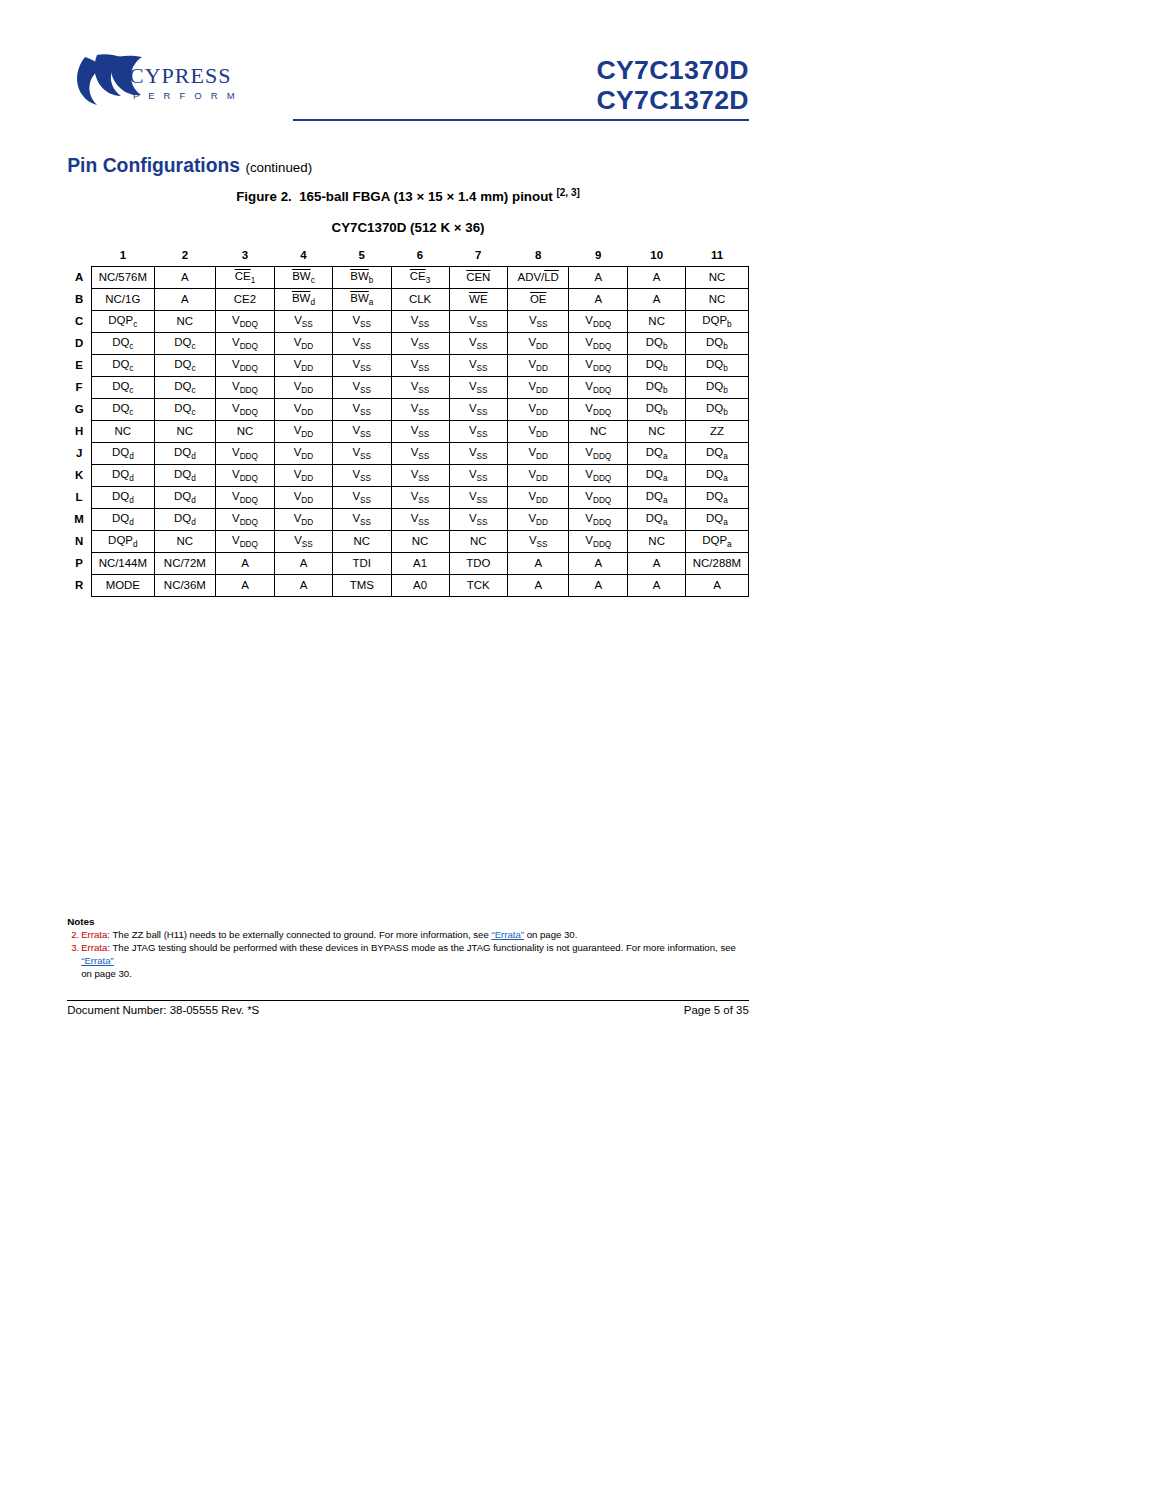CYPRESS P E R F O R M
CY7C1370D
CY7C1372D
Pin Configurations (continued)
Figure 2. 165-ball FBGA (13 × 15 × 1.4 mm) pinout [2, 3]
CY7C1370D (512 K × 36)
| | 1 | 2 | 3 | 4 | 5 | 6 | 7 | 8 | 9 | 10 | 11 |
| --- | --- | --- | --- | --- | --- | --- | --- | --- | --- | --- | --- |
| A | NC/576M | A | CE 1 | BW c | BW b | CE 3 | CEN | ADV/ LD | A | A | NC |
| B | NC/1G | A | CE2 | BW d | BW a | CLK | WE | OE | A | A | NC |
| C | DQP c | NC | V DDQ | V SS | V SS | V SS | V SS | V SS | V DDQ | NC | DQP b |
| D | DQ c | DQ c | V DDQ | V DD | V SS | V SS | V SS | V DD | V DDQ | DQ b | DQ b |
| E | DQ c | DQ c | V DDQ | V DD | V SS | V SS | V SS | V DD | V DDQ | DQ b | DQ b |
| F | DQ c | DQ c | V DDQ | V DD | V SS | V SS | V SS | V DD | V DDQ | DQ b | DQ b |
| G | DQ c | DQ c | V DDQ | V DD | V SS | V SS | V SS | V DD | V DDQ | DQ b | DQ b |
| H | NC | NC | NC | V DD | V SS | V SS | V SS | V DD | NC | NC | ZZ |
| J | DQ d | DQ d | V DDQ | V DD | V SS | V SS | V SS | V DD | V DDQ | DQ a | DQ a |
| K | DQ d | DQ d | V DDQ | V DD | V SS | V SS | V SS | V DD | V DDQ | DQ a | DQ a |
| L | DQ d | DQ d | V DDQ | V DD | V SS | V SS | V SS | V DD | V DDQ | DQ a | DQ a |
| M | DQ d | DQ d | V DDQ | V DD | V SS | V SS | V SS | V DD | V DDQ | DQ a | DQ a |
| N | DQP d | NC | V DDQ | V SS | NC | NC | NC | V SS | V DDQ | NC | DQP a |
| P | NC/144M | NC/72M | A | A | TDI | A1 | TDO | A | A | A | NC/288M |
| R | MODE | NC/36M | A | A | TMS | A0 | TCK | A | A | A | A |
Notes
2. Errata: The ZZ ball (H11) needs to be externally connected to ground. For more information, see “Errata” on page 30.
3. Errata: The JTAG testing should be performed with these devices in BYPASS mode as the JTAG functionality is not guaranteed. For more information, see “Errata”
on page 30.
Document Number: 38-05555 Rev. *S
Page 5 of 35